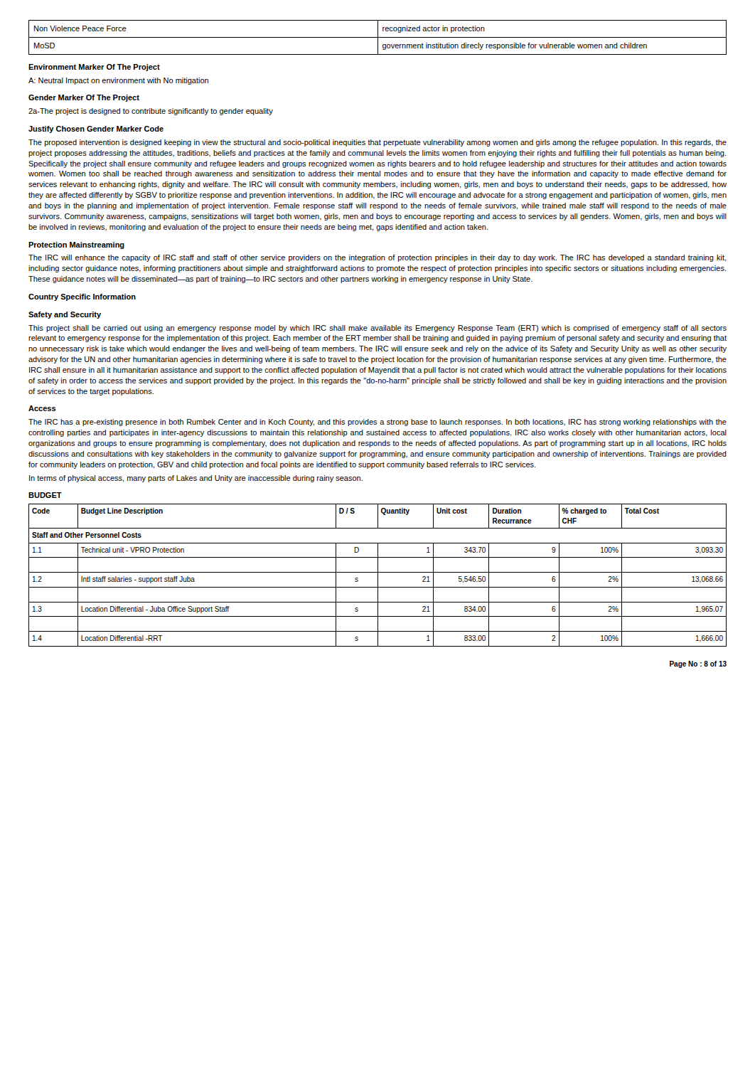| Non Violence Peace Force | recognized actor in protection |
| MoSD | government institution direcly responsible for vulnerable women and children |
Environment Marker Of The Project
A: Neutral Impact on environment with No mitigation
Gender Marker Of The Project
2a-The project is designed to contribute significantly to gender equality
Justify Chosen Gender Marker Code
The proposed intervention is designed keeping in view the structural and socio-political inequities that perpetuate vulnerability among women and girls among the refugee population. In this regards, the project proposes addressing the attitudes, traditions, beliefs and practices at the family and communal levels the limits women from enjoying their rights and fulfilling their full potentials as human being. Specifically the project shall ensure community and refugee leaders and groups recognized women as rights bearers and to hold refugee leadership and structures for their attitudes and action towards women. Women too shall be reached through awareness and sensitization to address their mental modes and to ensure that they have the information and capacity to made effective demand for services relevant to enhancing rights, dignity and welfare. The IRC will consult with community members, including women, girls, men and boys to understand their needs, gaps to be addressed, how they are affected differently by SGBV to prioritize response and prevention interventions. In addition, the IRC will encourage and advocate for a strong engagement and participation of women, girls, men and boys in the planning and implementation of project intervention. Female response staff will respond to the needs of female survivors, while trained male staff will respond to the needs of male survivors. Community awareness, campaigns, sensitizations will target both women, girls, men and boys to encourage reporting and access to services by all genders. Women, girls, men and boys will be involved in reviews, monitoring and evaluation of the project to ensure their needs are being met, gaps identified and action taken.
Protection Mainstreaming
The IRC will enhance the capacity of IRC staff and staff of other service providers on the integration of protection principles in their day to day work. The IRC has developed a standard training kit, including sector guidance notes, informing practitioners about simple and straightforward actions to promote the respect of protection principles into specific sectors or situations including emergencies. These guidance notes will be disseminated—as part of training—to IRC sectors and other partners working in emergency response in Unity State.
Country Specific Information
Safety and Security
This project shall be carried out using an emergency response model by which IRC shall make available its Emergency Response Team (ERT) which is comprised of emergency staff of all sectors relevant to emergency response for the implementation of this project. Each member of the ERT member shall be training and guided in paying premium of personal safety and security and ensuring that no unnecessary risk is take which would endanger the lives and well-being of team members. The IRC will ensure seek and rely on the advice of its Safety and Security Unity as well as other security advisory for the UN and other humanitarian agencies in determining where it is safe to travel to the project location for the provision of humanitarian response services at any given time. Furthermore, the IRC shall ensure in all it humanitarian assistance and support to the conflict affected population of Mayendit that a pull factor is not crated which would attract the vulnerable populations for their locations of safety in order to access the services and support provided by the project. In this regards the "do-no-harm" principle shall be strictly followed and shall be key in guiding interactions and the provision of services to the target populations.
Access
The IRC has a pre-existing presence in both Rumbek Center and in Koch County, and this provides a strong base to launch responses. In both locations, IRC has strong working relationships with the controlling parties and participates in inter-agency discussions to maintain this relationship and sustained access to affected populations. IRC also works closely with other humanitarian actors, local organizations and groups to ensure programming is complementary, does not duplication and responds to the needs of affected populations. As part of programming start up in all locations, IRC holds discussions and consultations with key stakeholders in the community to galvanize support for programming, and ensure community participation and ownership of interventions. Trainings are provided for community leaders on protection, GBV and child protection and focal points are identified to support community based referrals to IRC services.
In terms of physical access, many parts of Lakes and Unity are inaccessible during rainy season.
BUDGET
| Code | Budget Line Description | D / S | Quantity | Unit cost | Duration Recurrance | % charged to CHF | Total Cost |
| --- | --- | --- | --- | --- | --- | --- | --- |
| Staff and Other Personnel Costs |
| 1.1 | Technical unit - VPRO Protection | D | 1 | 343.70 | 9 | 100% | 3,093.30 |
| 1.2 | Intl staff salaries - support staff Juba | s | 21 | 5,546.50 | 6 | 2% | 13,068.66 |
| 1.3 | Location Differential - Juba Office Support Staff | s | 21 | 834.00 | 6 | 2% | 1,965.07 |
| 1.4 | Location Differential -RRT | s | 1 | 833.00 | 2 | 100% | 1,666.00 |
Page No : 8 of 13